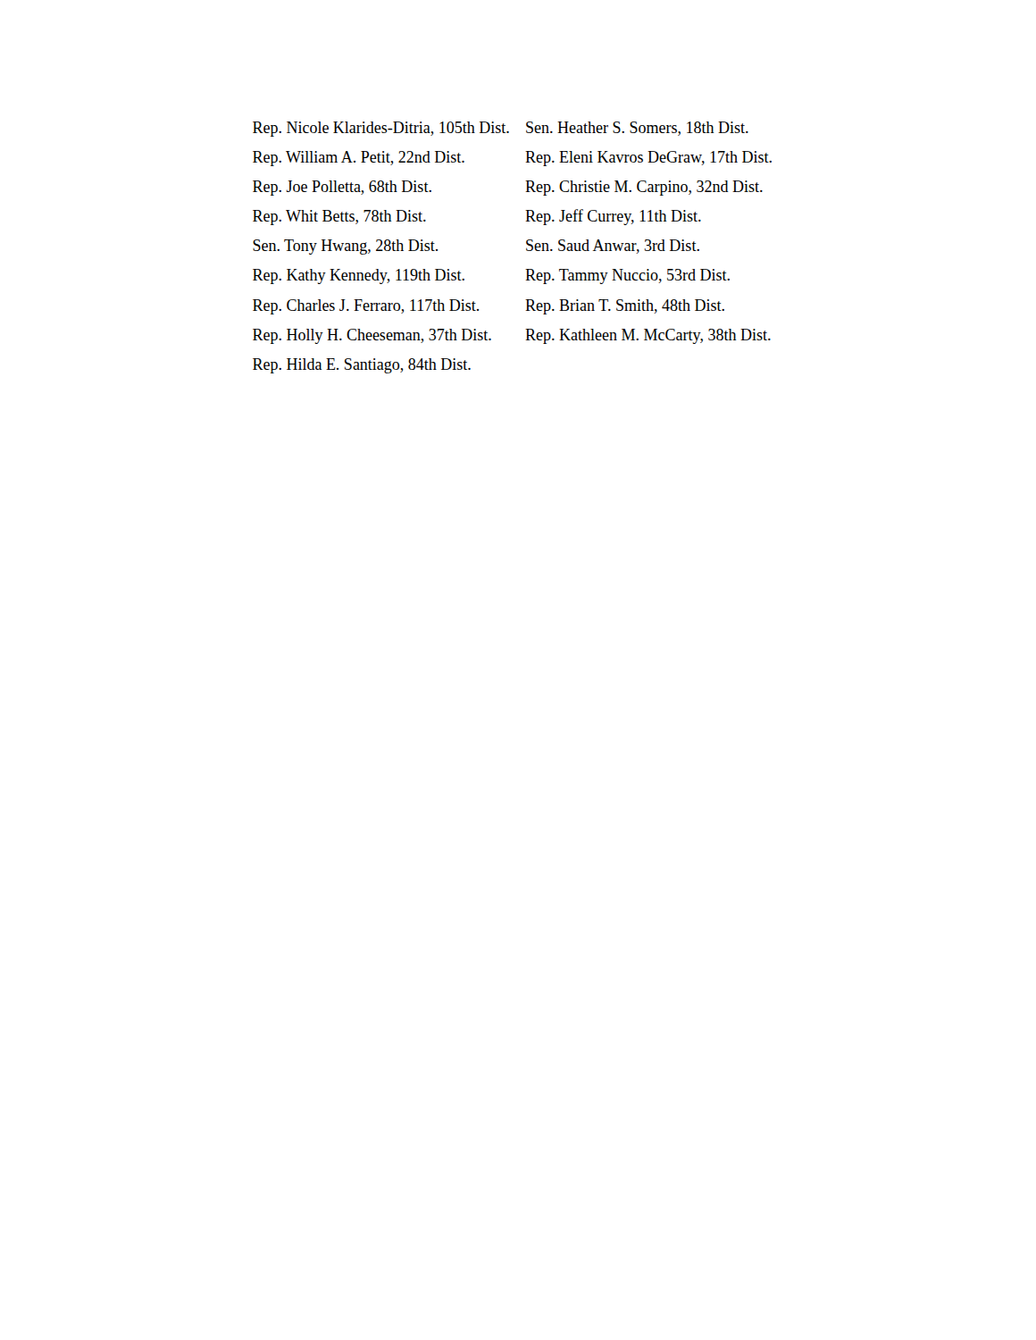| Rep. Nicole Klarides-Ditria, 105th Dist. | Sen. Heather S. Somers, 18th Dist. |
| Rep. William A. Petit, 22nd Dist. | Rep. Eleni Kavros DeGraw, 17th Dist. |
| Rep. Joe Polletta, 68th Dist. | Rep. Christie M. Carpino, 32nd Dist. |
| Rep. Whit Betts, 78th Dist. | Rep. Jeff Currey, 11th Dist. |
| Sen. Tony Hwang, 28th Dist. | Sen. Saud Anwar, 3rd Dist. |
| Rep. Kathy Kennedy, 119th Dist. | Rep. Tammy Nuccio, 53rd Dist. |
| Rep. Charles J. Ferraro, 117th Dist. | Rep. Brian T. Smith, 48th Dist. |
| Rep. Holly H. Cheeseman, 37th Dist. | Rep. Kathleen M. McCarty, 38th Dist. |
| Rep. Hilda E. Santiago, 84th Dist. | |